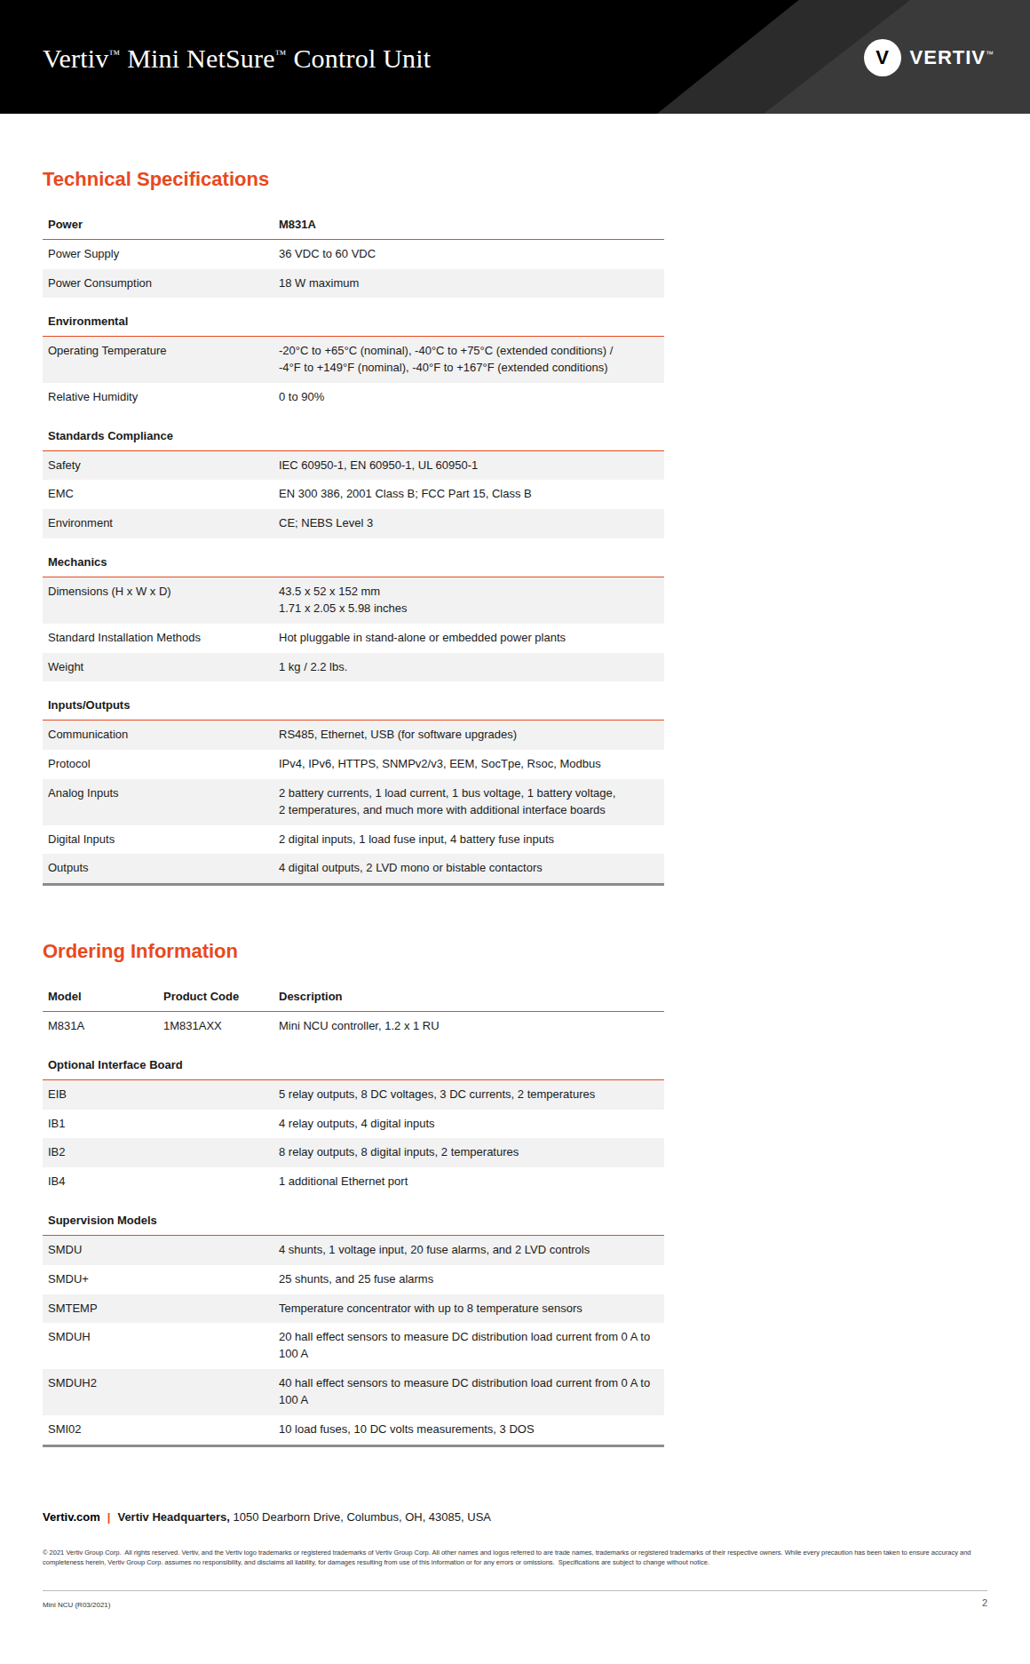Vertiv™ Mini NetSure™ Control Unit
V
VERTIV™
Technical Specifications
| Power | M831A |
| Power Supply | 36 VDC to 60 VDC |
| Power Consumption | 18 W maximum |
| Environmental |
| Operating Temperature | -20°C to +65°C (nominal), -40°C to +75°C (extended conditions) / -4°F to +149°F (nominal), -40°F to +167°F (extended conditions) |
| Relative Humidity | 0 to 90% |
| Standards Compliance |
| Safety | IEC 60950-1, EN 60950-1, UL 60950-1 |
| EMC | EN 300 386, 2001 Class B; FCC Part 15, Class B |
| Environment | CE; NEBS Level 3 |
| Mechanics |
| Dimensions (H x W x D) | 43.5 x 52 x 152 mm 1.71 x 2.05 x 5.98 inches |
| Standard Installation Methods | Hot pluggable in stand-alone or embedded power plants |
| Weight | 1 kg / 2.2 lbs. |
| Inputs/Outputs |
| Communication | RS485, Ethernet, USB (for software upgrades) |
| Protocol | IPv4, IPv6, HTTPS, SNMPv2/v3, EEM, SocTpe, Rsoc, Modbus |
| Analog Inputs | 2 battery currents, 1 load current, 1 bus voltage, 1 battery voltage, 2 temperatures, and much more with additional interface boards |
| Digital Inputs | 2 digital inputs, 1 load fuse input, 4 battery fuse inputs |
| Outputs | 4 digital outputs, 2 LVD mono or bistable contactors |
Ordering Information
| Model | Product Code | Description |
| M831A | 1M831AXX | Mini NCU controller, 1.2 x 1 RU |
| Optional Interface Board |
| EIB | | 5 relay outputs, 8 DC voltages, 3 DC currents, 2 temperatures |
| IB1 | | 4 relay outputs, 4 digital inputs |
| IB2 | | 8 relay outputs, 8 digital inputs, 2 temperatures |
| IB4 | | 1 additional Ethernet port |
| Supervision Models |
| SMDU | | 4 shunts, 1 voltage input, 20 fuse alarms, and 2 LVD controls |
| SMDU+ | | 25 shunts, and 25 fuse alarms |
| SMTEMP | | Temperature concentrator with up to 8 temperature sensors |
| SMDUH | | 20 hall effect sensors to measure DC distribution load current from 0 A to 100 A |
| SMDUH2 | | 40 hall effect sensors to measure DC distribution load current from 0 A to 100 A |
| SMI02 | | 10 load fuses, 10 DC volts measurements, 3 DOS |
Vertiv.com|Vertiv Headquarters, 1050 Dearborn Drive, Columbus, OH, 43085, USA
© 2021 Vertiv Group Corp. All rights reserved. Vertiv, and the Vertiv logo trademarks or registered trademarks of Vertiv Group Corp. All other names and logos referred to are trade names, trademarks or registered trademarks of their respective owners. While every precaution has been taken to ensure accuracy and completeness herein, Vertiv Group Corp. assumes no responsibility, and disclaims all liability, for damages resulting from use of this information or for any errors or omissions. Specifications are subject to change without notice.
Mini NCU (R03/2021) 2